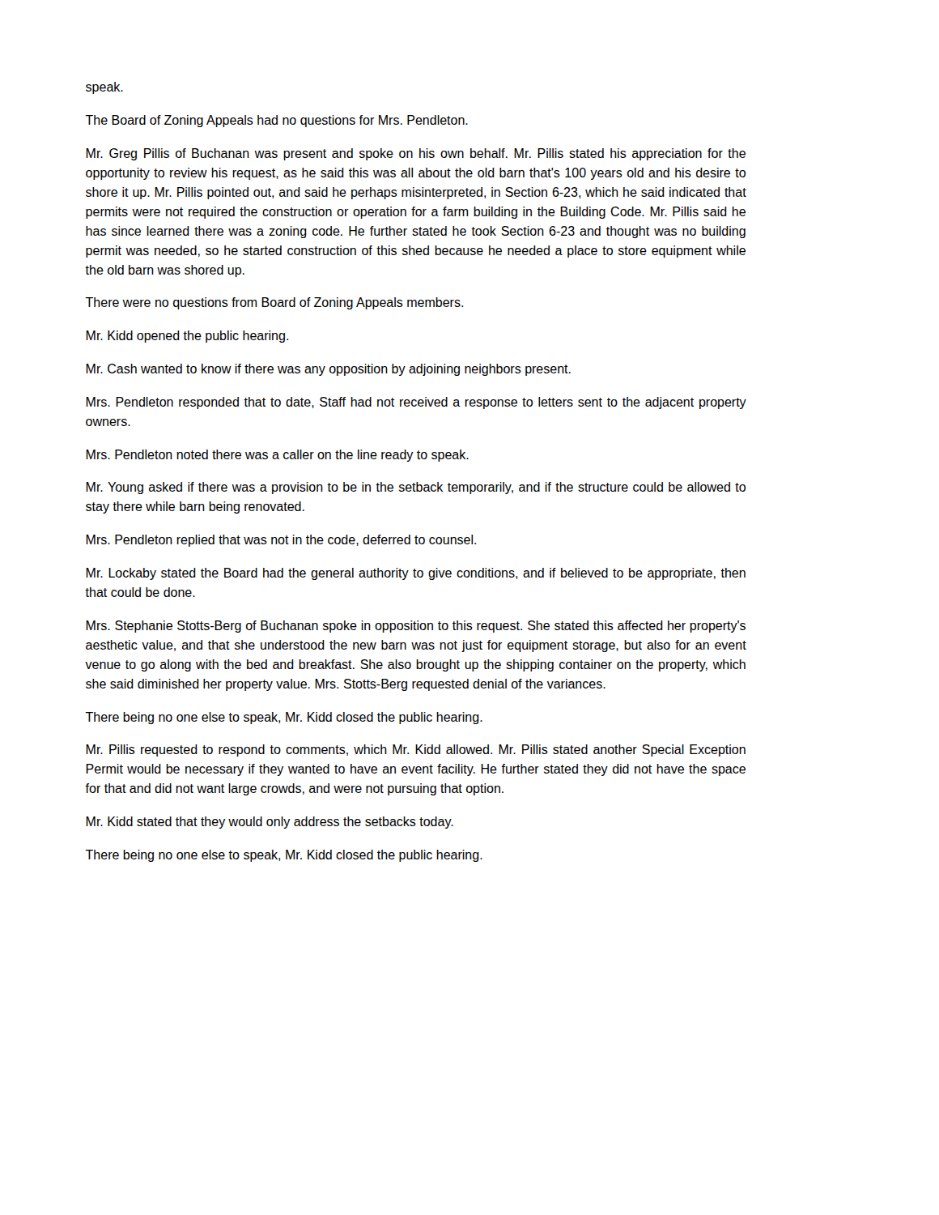speak.
The Board of Zoning Appeals had no questions for Mrs. Pendleton.
Mr. Greg Pillis of Buchanan was present and spoke on his own behalf. Mr. Pillis stated his appreciation for the opportunity to review his request, as he said this was all about the old barn that's 100 years old and his desire to shore it up. Mr. Pillis pointed out, and said he perhaps misinterpreted, in Section 6-23, which he said indicated that permits were not required the construction or operation for a farm building in the Building Code. Mr. Pillis said he has since learned there was a zoning code. He further stated he took Section 6-23 and thought was no building permit was needed, so he started construction of this shed because he needed a place to store equipment while the old barn was shored up.
There were no questions from Board of Zoning Appeals members.
Mr. Kidd opened the public hearing.
Mr. Cash wanted to know if there was any opposition by adjoining neighbors present.
Mrs. Pendleton responded that to date, Staff had not received a response to letters sent to the adjacent property owners.
Mrs. Pendleton noted there was a caller on the line ready to speak.
Mr. Young asked if there was a provision to be in the setback temporarily, and if the structure could be allowed to stay there while barn being renovated.
Mrs. Pendleton replied that was not in the code, deferred to counsel.
Mr. Lockaby stated the Board had the general authority to give conditions, and if believed to be appropriate, then that could be done.
Mrs. Stephanie Stotts-Berg of Buchanan spoke in opposition to this request. She stated this affected her property's aesthetic value, and that she understood the new barn was not just for equipment storage, but also for an event venue to go along with the bed and breakfast. She also brought up the shipping container on the property, which she said diminished her property value. Mrs. Stotts-Berg requested denial of the variances.
There being no one else to speak, Mr. Kidd closed the public hearing.
Mr. Pillis requested to respond to comments, which Mr. Kidd allowed. Mr. Pillis stated another Special Exception Permit would be necessary if they wanted to have an event facility. He further stated they did not have the space for that and did not want large crowds, and were not pursuing that option.
Mr. Kidd stated that they would only address the setbacks today.
There being no one else to speak, Mr. Kidd closed the public hearing.